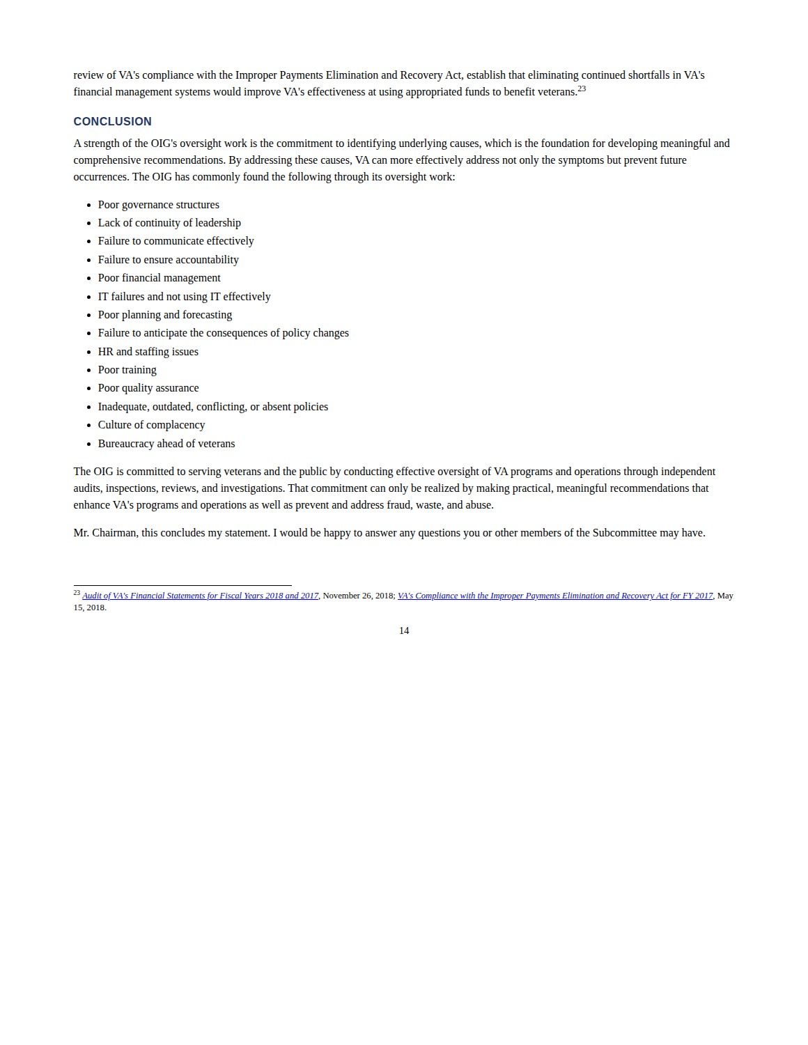review of VA's compliance with the Improper Payments Elimination and Recovery Act, establish that eliminating continued shortfalls in VA's financial management systems would improve VA's effectiveness at using appropriated funds to benefit veterans.23
CONCLUSION
A strength of the OIG's oversight work is the commitment to identifying underlying causes, which is the foundation for developing meaningful and comprehensive recommendations. By addressing these causes, VA can more effectively address not only the symptoms but prevent future occurrences. The OIG has commonly found the following through its oversight work:
Poor governance structures
Lack of continuity of leadership
Failure to communicate effectively
Failure to ensure accountability
Poor financial management
IT failures and not using IT effectively
Poor planning and forecasting
Failure to anticipate the consequences of policy changes
HR and staffing issues
Poor training
Poor quality assurance
Inadequate, outdated, conflicting, or absent policies
Culture of complacency
Bureaucracy ahead of veterans
The OIG is committed to serving veterans and the public by conducting effective oversight of VA programs and operations through independent audits, inspections, reviews, and investigations. That commitment can only be realized by making practical, meaningful recommendations that enhance VA's programs and operations as well as prevent and address fraud, waste, and abuse.
Mr. Chairman, this concludes my statement. I would be happy to answer any questions you or other members of the Subcommittee may have.
23 Audit of VA's Financial Statements for Fiscal Years 2018 and 2017, November 26, 2018; VA's Compliance with the Improper Payments Elimination and Recovery Act for FY 2017, May 15, 2018.
14